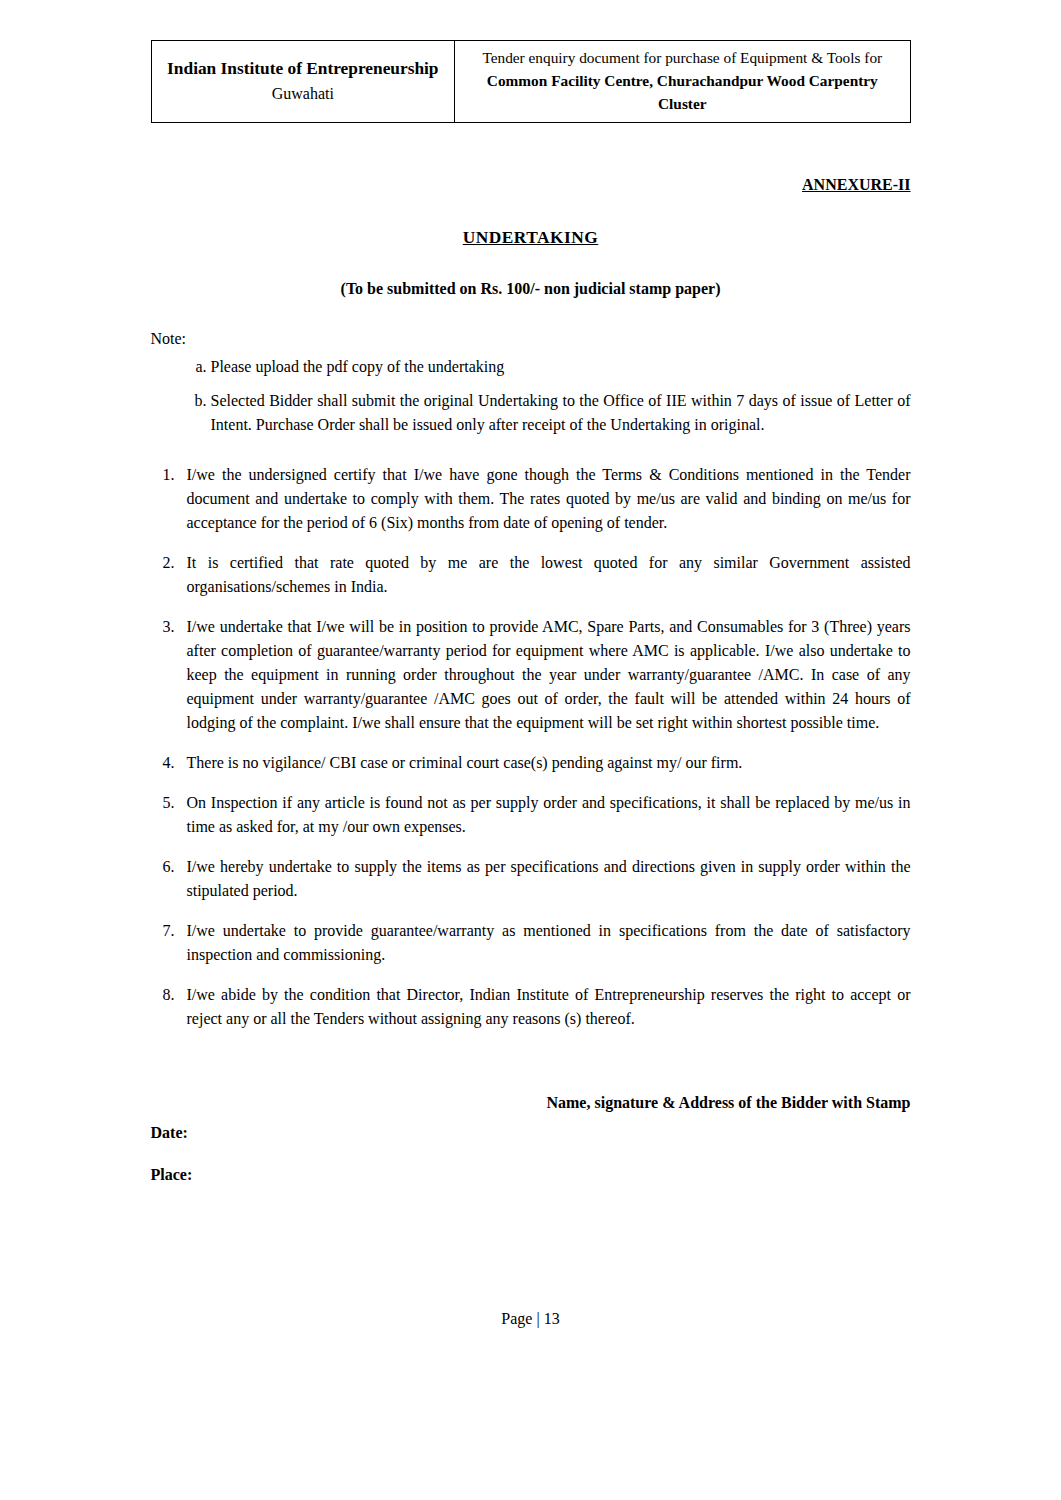| Indian Institute of Entrepreneurship Guwahati | Tender enquiry document for purchase of Equipment & Tools for Common Facility Centre, Churachandpur Wood Carpentry Cluster |
ANNEXURE-II
UNDERTAKING
(To be submitted on Rs. 100/- non judicial stamp paper)
Note:
Please upload the pdf copy of the undertaking
Selected Bidder shall submit the original Undertaking to the Office of IIE within 7 days of issue of Letter of Intent. Purchase Order shall be issued only after receipt of the Undertaking in original.
I/we the undersigned certify that I/we have gone though the Terms & Conditions mentioned in the Tender document and undertake to comply with them. The rates quoted by me/us are valid and binding on me/us for acceptance for the period of 6 (Six) months from date of opening of tender.
It is certified that rate quoted by me are the lowest quoted for any similar Government assisted organisations/schemes in India.
I/we undertake that I/we will be in position to provide AMC, Spare Parts, and Consumables for 3 (Three) years after completion of guarantee/warranty period for equipment where AMC is applicable. I/we also undertake to keep the equipment in running order throughout the year under warranty/guarantee /AMC. In case of any equipment under warranty/guarantee /AMC goes out of order, the fault will be attended within 24 hours of lodging of the complaint. I/we shall ensure that the equipment will be set right within shortest possible time.
There is no vigilance/ CBI case or criminal court case(s) pending against my/ our firm.
On Inspection if any article is found not as per supply order and specifications, it shall be replaced by me/us in time as asked for, at my /our own expenses.
I/we hereby undertake to supply the items as per specifications and directions given in supply order within the stipulated period.
I/we undertake to provide guarantee/warranty as mentioned in specifications from the date of satisfactory inspection and commissioning.
I/we abide by the condition that Director, Indian Institute of Entrepreneurship reserves the right to accept or reject any or all the Tenders without assigning any reasons (s) thereof.
Name, signature & Address of the Bidder with Stamp
Date:
Place:
Page | 13